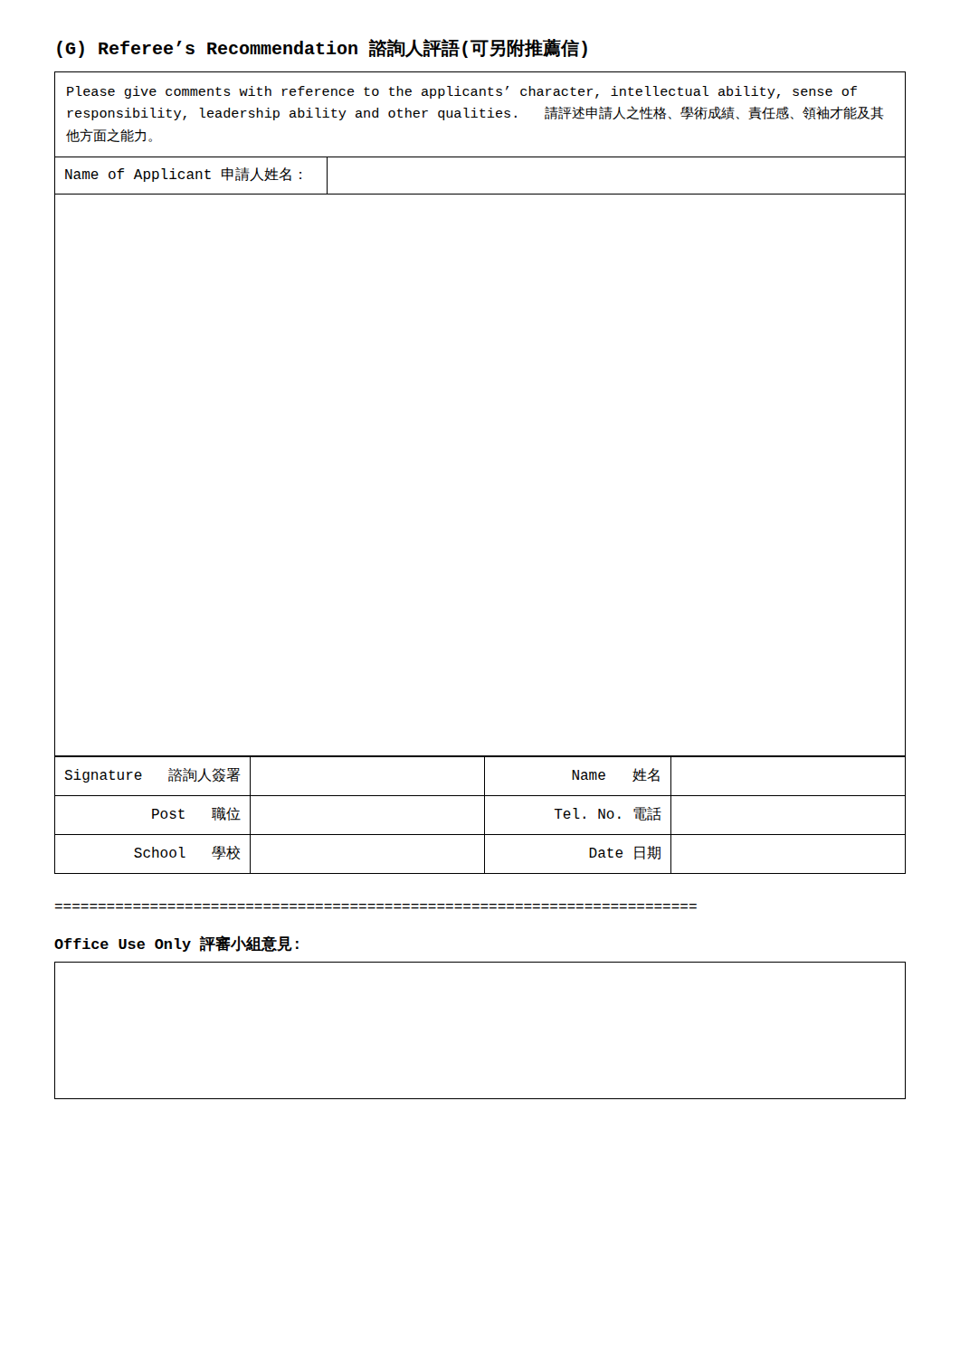(G) Referee’s Recommendation 諮詢人評語(可另附推薦信)
Please give comments with reference to the applicants’ character, intellectual ability, sense of responsibility, leadership ability and other qualities. 請評述申請人之性格、學術成績、責任感、領袖才能及其他方面之能力。
| Name of Applicant 申請人姓名： | |
| Signature 諮詢人簽署 | | Name 姓名 | |
| Post 職位 | | Tel. No. 電話 | |
| School 學校 | | Date 日期 | |
==========================================================================
Office Use Only 評審小組意見: